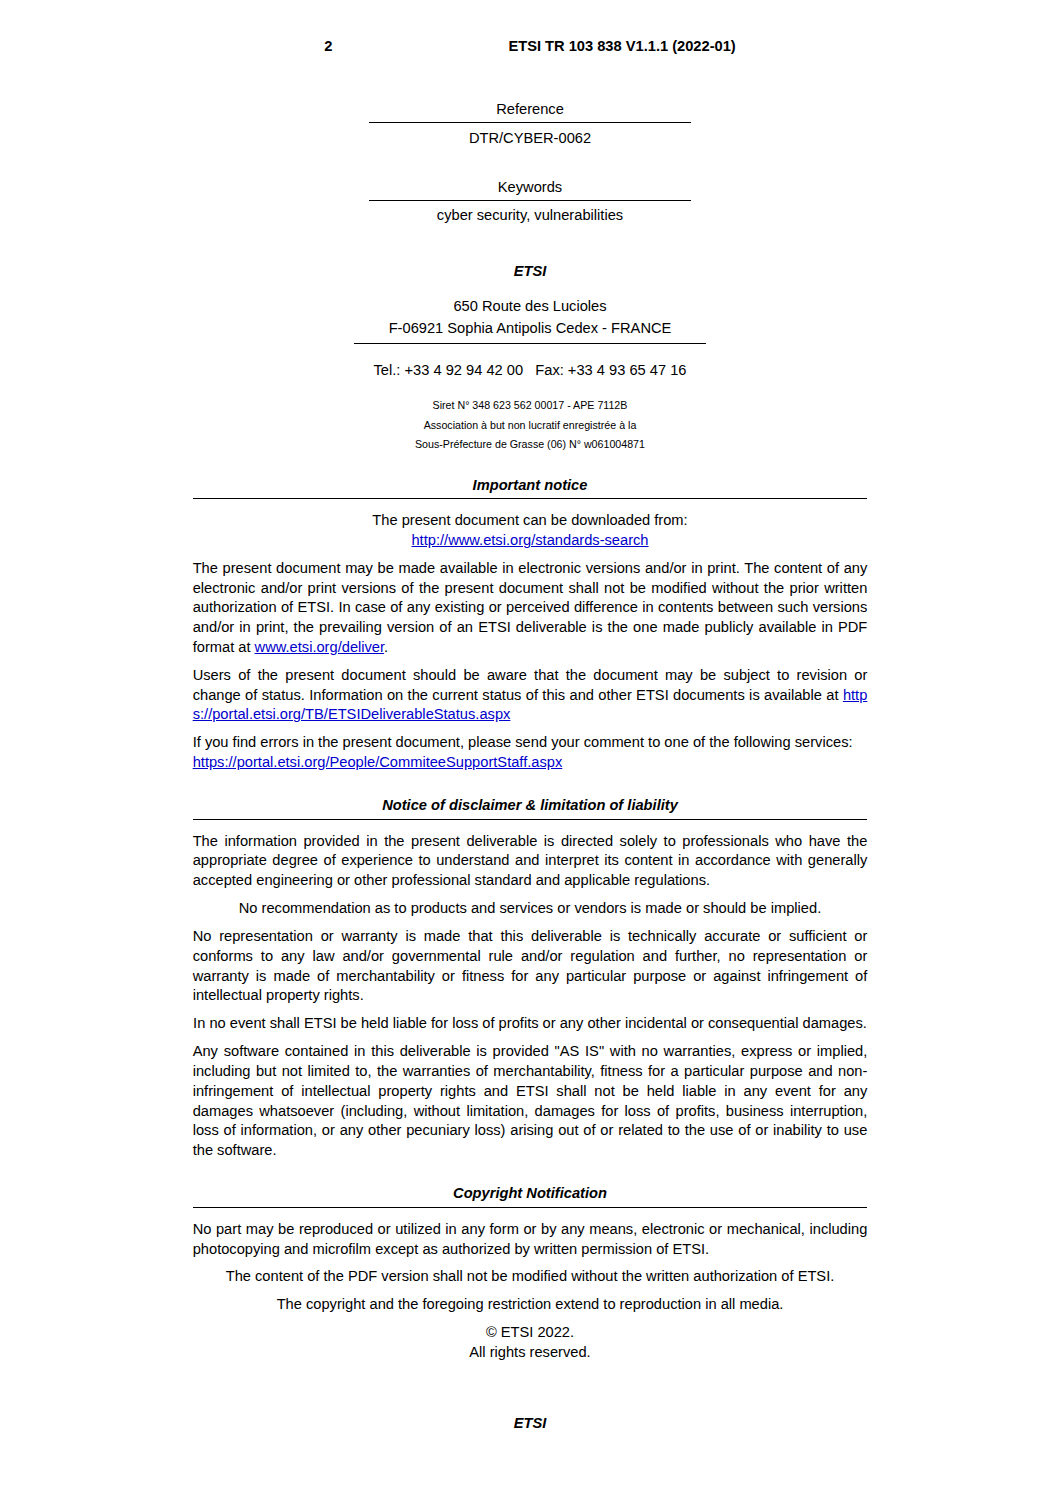2 ETSI TR 103 838 V1.1.1 (2022-01)
Reference
DTR/CYBER-0062
Keywords
cyber security, vulnerabilities
ETSI
650 Route des Lucioles
F-06921 Sophia Antipolis Cedex - FRANCE
Tel.: +33 4 92 94 42 00 Fax: +33 4 93 65 47 16
Siret N° 348 623 562 00017 - APE 7112B
Association à but non lucratif enregistrée à la
Sous-Préfecture de Grasse (06) N° w061004871
Important notice
The present document can be downloaded from:
http://www.etsi.org/standards-search
The present document may be made available in electronic versions and/or in print. The content of any electronic and/or print versions of the present document shall not be modified without the prior written authorization of ETSI. In case of any existing or perceived difference in contents between such versions and/or in print, the prevailing version of an ETSI deliverable is the one made publicly available in PDF format at www.etsi.org/deliver.
Users of the present document should be aware that the document may be subject to revision or change of status. Information on the current status of this and other ETSI documents is available at https://portal.etsi.org/TB/ETSIDeliverableStatus.aspx
If you find errors in the present document, please send your comment to one of the following services:
https://portal.etsi.org/People/CommiteeSupportStaff.aspx
Notice of disclaimer & limitation of liability
The information provided in the present deliverable is directed solely to professionals who have the appropriate degree of experience to understand and interpret its content in accordance with generally accepted engineering or other professional standard and applicable regulations.
No recommendation as to products and services or vendors is made or should be implied.
No representation or warranty is made that this deliverable is technically accurate or sufficient or conforms to any law and/or governmental rule and/or regulation and further, no representation or warranty is made of merchantability or fitness for any particular purpose or against infringement of intellectual property rights.
In no event shall ETSI be held liable for loss of profits or any other incidental or consequential damages.
Any software contained in this deliverable is provided "AS IS" with no warranties, express or implied, including but not limited to, the warranties of merchantability, fitness for a particular purpose and non-infringement of intellectual property rights and ETSI shall not be held liable in any event for any damages whatsoever (including, without limitation, damages for loss of profits, business interruption, loss of information, or any other pecuniary loss) arising out of or related to the use of or inability to use the software.
Copyright Notification
No part may be reproduced or utilized in any form or by any means, electronic or mechanical, including photocopying and microfilm except as authorized by written permission of ETSI.
The content of the PDF version shall not be modified without the written authorization of ETSI.
The copyright and the foregoing restriction extend to reproduction in all media.
© ETSI 2022.
All rights reserved.
ETSI